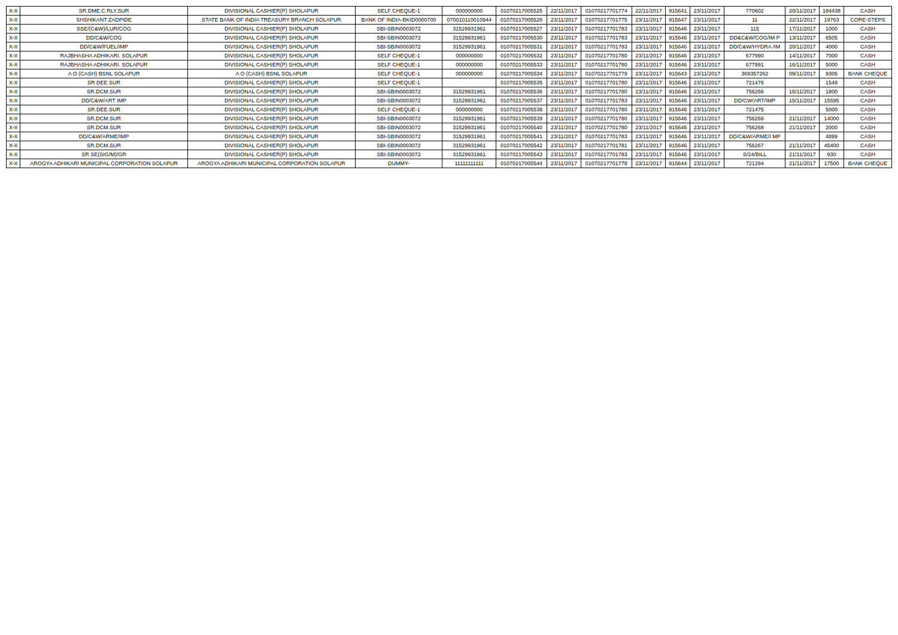| X-II | SR.DME.C.RLY,SUR | DIVISIONAL CASHIER(P) SHOLAPUR | SELF CHEQUE-1 | 000000000 | 01070217005525 | 22/11/2017 | 01070217701774 | 22/11/2017 | 915641 | 23/11/2017 | 770602 | 20/11/2017 | 184438 | CASH |
| X-II | SHSHIKANT ZADPIDE | STATE BANK OF INDIA TREASURY BRANCH SOLAPUR | BANK OF INDIA-BKID0000700 | 070010110010944 | 01070217005526 | 23/11/2017 | 01070217701775 | 23/11/2017 | 915647 | 23/11/2017 | 11 | 22/11/2017 | 19763 | CORE-STEPS |
| X-II | SSE/(C&W)/LUR/COG | DIVISIONAL CASHIER(P) SHOLAPUR | SBI-SBIN0003072 | 31529931961 | 01070217005527 | 23/11/2017 | 01070217701783 | 23/11/2017 | 915646 | 23/11/2017 | 115 | 17/11/2017 | 1000 | CASH |
| X-II | DD/C&W/COG | DIVISIONAL CASHIER(P) SHOLAPUR | SBI-SBIN0003072 | 31529931961 | 01070217005530 | 23/11/2017 | 01070217701783 | 23/11/2017 | 915646 | 23/11/2017 | DD&C&W/COG/IM P | 13/11/2017 | 6505 | CASH |
| X-II | DD/C&W/FUEL/IMP | DIVISIONAL CASHIER(P) SHOLAPUR | SBI-SBIN0003072 | 31529931961 | 01070217005531 | 23/11/2017 | 01070217701783 | 23/11/2017 | 915646 | 23/11/2017 | DD/C&W/HYDRA /IM | 20/11/2017 | 4000 | CASH |
| X-II | RAJBHASHA ADHIKARI. SOLAPUR | DIVISIONAL CASHIER(P) SHOLAPUR | SELF CHEQUE-1 | 000000000 | 01070217005532 | 23/11/2017 | 01070217701780 | 23/11/2017 | 915646 | 23/11/2017 | 677990 | 14/11/2017 | 7000 | CASH |
| X-II | RAJBHASHA ADHIKARI. SOLAPUR | DIVISIONAL CASHIER(P) SHOLAPUR | SELF CHEQUE-1 | 000000000 | 01070217005533 | 23/11/2017 | 01070217701780 | 23/11/2017 | 915646 | 23/11/2017 | 677991 | 16/11/2017 | 5000 | CASH |
| X-II | A O (CASH) BSNL SOLAPUR | A O (CASH) BSNL SOLAPUR | SELF CHEQUE-1 | 000000000 | 01070217005534 | 23/11/2017 | 01070217701779 | 23/11/2017 | 915643 | 23/11/2017 | 369357262 | 09/11/2017 | 9305 | BANK CHEQUE |
| X-II | SR DEE SUR | DIVISIONAL CASHIER(P) SHOLAPUR | SELF CHEQUE-1 | | 01070217005535 | 23/11/2017 | 01070217701780 | 23/11/2017 | 915646 | 23/11/2017 | 721476 | | 1549 | CASH |
| X-II | SR.DCM.SUR | DIVISIONAL CASHIER(P) SHOLAPUR | SBI-SBIN0003072 | 31529931961 | 01070217005536 | 23/11/2017 | 01070217701780 | 23/11/2017 | 915646 | 23/11/2017 | 756266 | 16/11/2017 | 1800 | CASH |
| X-II | DD/C&W/ART IMP | DIVISIONAL CASHIER(P) SHOLAPUR | SBI-SBIN0003072 | 31529931961 | 01070217005537 | 23/11/2017 | 01070217701783 | 23/11/2017 | 915646 | 23/11/2017 | DD/CW/ART/IMP | 15/11/2017 | 15595 | CASH |
| X-II | SR.DEE.SUR | DIVISIONAL CASHIER(P) SHOLAPUR | SELF CHEQUE-1 | 000000000 | 01070217005538 | 23/11/2017 | 01070217701780 | 23/11/2017 | 915646 | 23/11/2017 | 721475 | | 5000 | CASH |
| X-II | SR.DCM.SUR | DIVISIONAL CASHIER(P) SHOLAPUR | SBI-SBIN0003072 | 31529931961 | 01070217005539 | 23/11/2017 | 01070217701780 | 23/11/2017 | 915646 | 23/11/2017 | 756269 | 21/11/2017 | 14000 | CASH |
| X-II | SR.DCM.SUR | DIVISIONAL CASHIER(P) SHOLAPUR | SBI-SBIN0003072 | 31529931961 | 01070217005540 | 23/11/2017 | 01070217701780 | 23/11/2017 | 915646 | 23/11/2017 | 756268 | 21/11/2017 | 2000 | CASH |
| X-II | DD/C&W/ARME/IMP | DIVISIONAL CASHIER(P) SHOLAPUR | SBI-SBIN0003072 | 31529931961 | 01070217005541 | 23/11/2017 | 01070217701783 | 23/11/2017 | 915646 | 23/11/2017 | DD/C&W/ARME/I MP | | 4899 | CASH |
| X-II | SR.DCM.SUR | DIVISIONAL CASHIER(P) SHOLAPUR | SBI-SBIN0003072 | 31529931961 | 01070217005542 | 23/11/2017 | 01070217701781 | 23/11/2017 | 915646 | 23/11/2017 | 756267 | 21/11/2017 | 45400 | CASH |
| X-II | SR SE(SIG/M)/GR | DIVISIONAL CASHIER(P) SHOLAPUR | SBI-SBIN0003072 | 31529931961 | 01070217005543 | 23/11/2017 | 01070217701783 | 23/11/2017 | 915646 | 23/11/2017 | S/24/BILL | 21/11/2017 | 930 | CASH |
| X-II | AROGYA ADHIKARI MUNICIPAL CORPORATION SOLAPUR | AROGYA ADHIKARI MUNICIPAL CORPORATION SOLAPUR | DUMMY- | 11111111111 | 01070217005544 | 23/11/2017 | 01070217701778 | 23/11/2017 | 915644 | 23/11/2017 | 721294 | 21/11/2017 | 17500 | BANK CHEQUE |